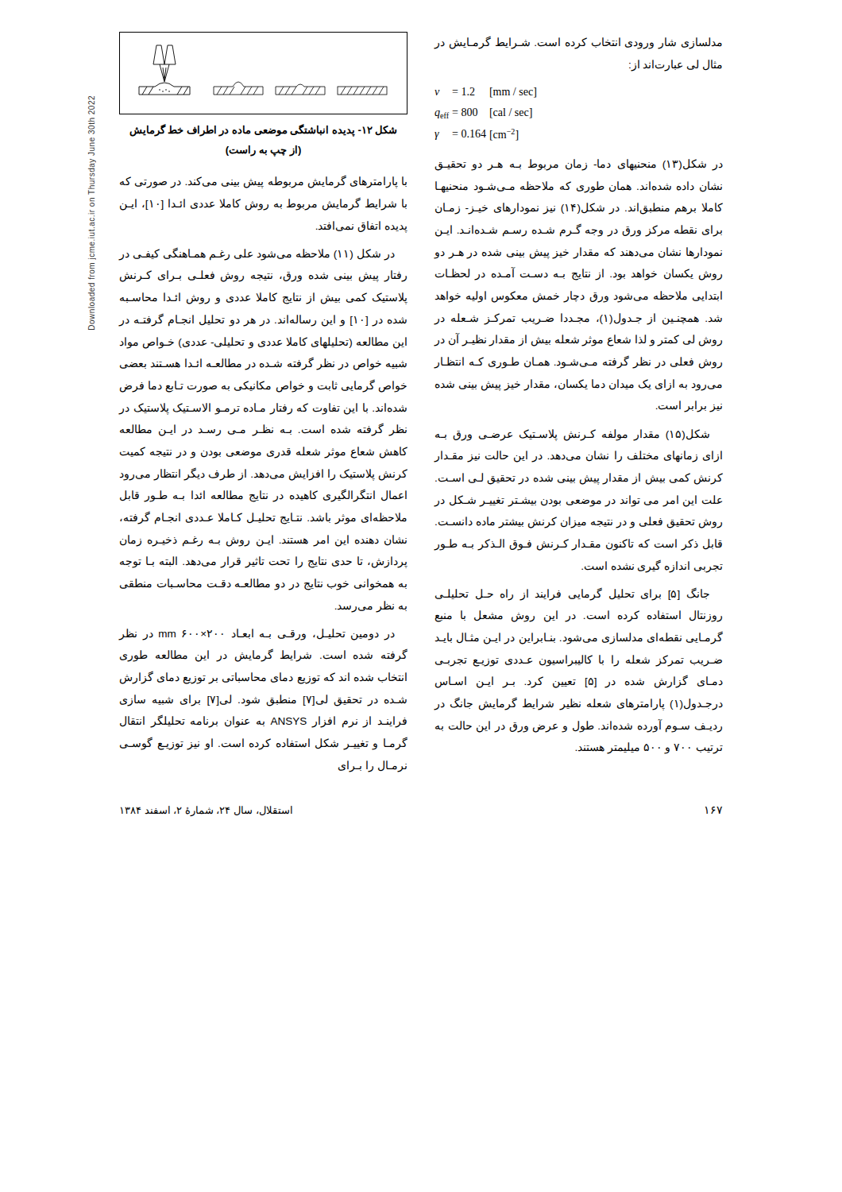Downloaded from jcme.iut.ac.ir on Thursday June 30th 2022
شکل ۱۲- پدیده انباشتگی موضعی ماده در اطراف خط گرمایش
(از چپ به راست)
با پارامترهای گرمایش مربوطه پیش بینی می‌کند. در صورتی که با شرایط گرمایش مربوط به روش کاملا عددی ائـدا [۱۰]، ایـن پدیده اتفاق نمی‌افتد.
در شکل (۱۱) ملاحظه می‌شود علی رغـم همـاهنگی کیفـی در رفتار پیش بینی شده ورق، نتیجه روش فعلـی بـرای کـرنش پلاستیک کمی بیش از نتایج کاملا عددی و روش ائـدا محاسـبه شده در [۱۰] و این رساله‌اند. در هر دو تحلیل انجـام گرفتـه در این مطالعه (تحلیلهای کاملا عددی و تحلیلی- عددی) خـواص مواد شبیه خواص در نظر گرفته شـده در مطالعـه ائـدا هسـتند بعضی خواص گرمایی ثابت و خواص مکانیکی به صورت تـابع دما فرض شده‌اند. با این تفاوت که رفتار مـاده ترمـو الاسـتیک پلاستیک در نظر گرفته شده است. بـه نظـر مـی رسـد در ایـن مطالعه کاهش شعاع موثر شعله قدری موضعی بودن و در نتیجه کمیت کرنش پلاستیک را افزایش می‌دهد. از طرف دیگر انتظار می‌رود اعمال انتگرالگیری کاهیده در نتایج مطالعه ائدا بـه طـور قابل ملاحظه‌ای موثر باشد. نتـایج تحلیـل کـاملا عـددی انجـام گرفته، نشان دهنده این امر هستند. ایـن روش بـه رغـم ذخیـره زمان پردازش، تا حدی نتایج را تحت تاثیر قرار می‌دهد. البته بـا توجه به همخوانی خوب نتایج در دو مطالعـه دقـت محاسـبات منطقی به نظر می‌رسد.
در دومین تحلیـل، ورقـی بـه ابعـاد ۲۰۰×۶۰۰ mm در نظر گرفته شده است. شرایط گرمایش در این مطالعه طوری انتخاب شده اند که توزیع دمای محاسباتی بر توزیع دمای گزارش شـده در تحقیق لی[۷] منطبق شود. لی[۷] برای شبیه سازی فراینـد از نرم افزار ANSYS به عنوان برنامه تحلیلگر انتقال گرمـا و تغییـر شکل استفاده کرده است. او نیز توزیـع گوسـی نرمـال را بـرای
مدلسازی شار ورودی انتخاب کرده است. شـرایط گرمـایش در مثال لی عبارت‌اند از:
| v | = 1.2 | [mm / sec] |
| q eff | = 800 | [cal / sec] |
| γ | = 0.164 | [cm −2 ] |
در شکل(۱۳) منحنیهای دما- زمان مربوط بـه هـر دو تحقیـق نشان داده شده‌اند. همان طوری که ملاحظه مـی‌شـود منحنیهـا کاملا برهم منطبق‌اند. در شکل(۱۴) نیز نمودارهای خیـز- زمـان برای نقطه مرکز ورق در وجه گـرم شـده رسـم شـده‌انـد. ایـن نمودارها نشان می‌دهند که مقدار خیز پیش بینی شده در هـر دو روش یکسان خواهد بود. از نتایج بـه دسـت آمـده در لحظـات ابتدایی ملاحظه می‌شود ورق دچار خمش معکوس اولیه خواهد شد. همچنـین از جـدول(۱)، مجـددا ضـریب تمرکـز شـعله در روش لی کمتر و لذا شعاع موثر شعله بیش از مقدار نظیـر آن در روش فعلی در نظر گرفته مـی‌شـود. همـان طـوری کـه انتظـار می‌رود به ازای یک میدان دما یکسان، مقدار خیز پیش بینی شده نیز برابر است.
شکل(۱۵) مقدار مولفه کـرنش پلاسـتیک عرضـی ورق بـه ازای زمانهای مختلف را نشان می‌دهد. در این حالت نیز مقـدار کرنش کمی بیش از مقدار پیش بینی شده در تحقیق لـی اسـت. علت این امر می تواند در موضعی بودن بیشـتر تغییـر شـکل در روش تحقیق فعلی و در نتیجه میزان کرنش بیشتر ماده دانسـت. قابل ذکر است که تاکنون مقـدار کـرنش فـوق الـذکر بـه طـور تجربی اندازه گیری نشده است.
جانگ [۵] برای تحلیل گرمایی فرایند از راه حـل تحلیلـی روزنتال استفاده کرده است. در این روش مشعل با منبع گرمـایی نقطه‌ای مدلسازی می‌شود. بنـابراین در ایـن مثـال بایـد ضـریب تمرکز شعله را با کالیبراسیون عـددی توزیـع تجربـی دمـای گزارش شده در [۵] تعیین کرد. بـر ایـن اسـاس درجـدول(۱) پارامترهای شعله نظیر شرایط گرمایش جانگ در ردیـف سـوم آورده شده‌اند. طول و عرض ورق در این حالت به ترتیب ۷۰۰ و ۵۰۰ میلیمتر هستند.
۱۶۷
استقلال، سال ۲۴، شمارهٔ ۲، اسفند ۱۳۸۴